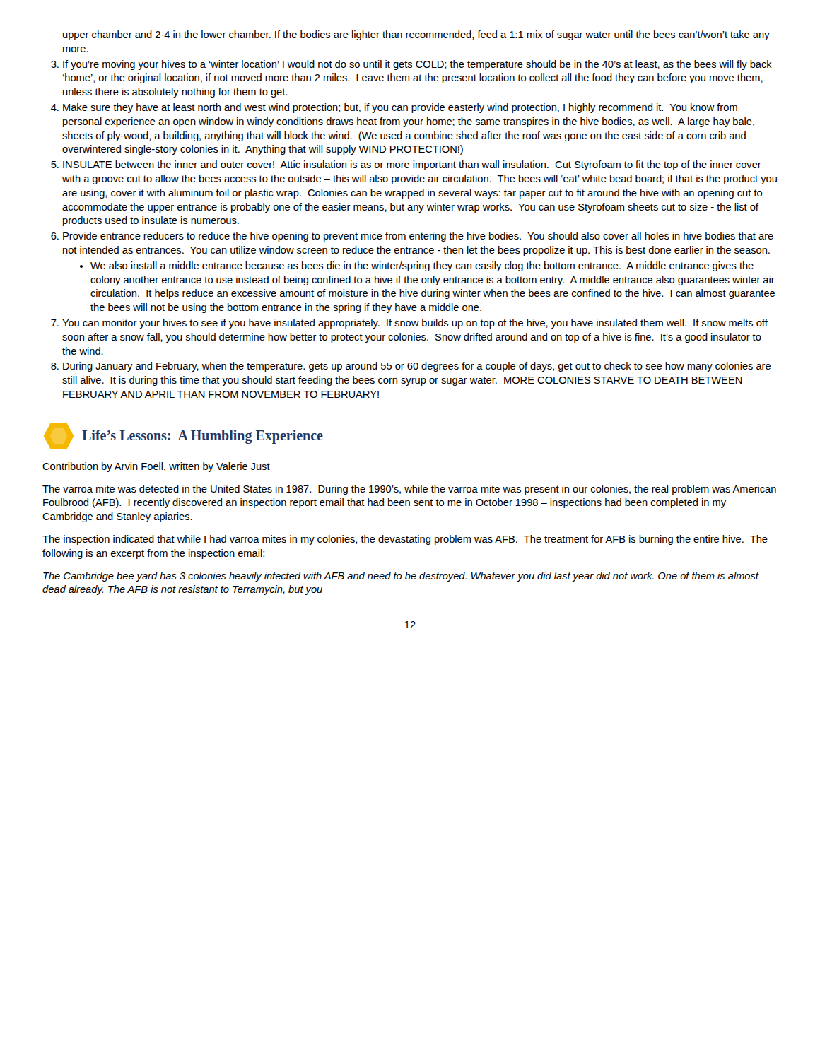upper chamber and 2-4 in the lower chamber. If the bodies are lighter than recommended, feed a 1:1 mix of sugar water until the bees can’t/won’t take any more.
If you’re moving your hives to a ‘winter location’ I would not do so until it gets COLD; the temperature should be in the 40’s at least, as the bees will fly back ‘home’, or the original location, if not moved more than 2 miles. Leave them at the present location to collect all the food they can before you move them, unless there is absolutely nothing for them to get.
Make sure they have at least north and west wind protection; but, if you can provide easterly wind protection, I highly recommend it. You know from personal experience an open window in windy conditions draws heat from your home; the same transpires in the hive bodies, as well. A large hay bale, sheets of ply-wood, a building, anything that will block the wind. (We used a combine shed after the roof was gone on the east side of a corn crib and overwintered single-story colonies in it. Anything that will supply WIND PROTECTION!)
INSULATE between the inner and outer cover! Attic insulation is as or more important than wall insulation. Cut Styrofoam to fit the top of the inner cover with a groove cut to allow the bees access to the outside – this will also provide air circulation. The bees will ‘eat’ white bead board; if that is the product you are using, cover it with aluminum foil or plastic wrap. Colonies can be wrapped in several ways: tar paper cut to fit around the hive with an opening cut to accommodate the upper entrance is probably one of the easier means, but any winter wrap works. You can use Styrofoam sheets cut to size - the list of products used to insulate is numerous.
Provide entrance reducers to reduce the hive opening to prevent mice from entering the hive bodies. You should also cover all holes in hive bodies that are not intended as entrances. You can utilize window screen to reduce the entrance - then let the bees propolize it up. This is best done earlier in the season.
We also install a middle entrance because as bees die in the winter/spring they can easily clog the bottom entrance. A middle entrance gives the colony another entrance to use instead of being confined to a hive if the only entrance is a bottom entry. A middle entrance also guarantees winter air circulation. It helps reduce an excessive amount of moisture in the hive during winter when the bees are confined to the hive. I can almost guarantee the bees will not be using the bottom entrance in the spring if they have a middle one.
You can monitor your hives to see if you have insulated appropriately. If snow builds up on top of the hive, you have insulated them well. If snow melts off soon after a snow fall, you should determine how better to protect your colonies. Snow drifted around and on top of a hive is fine. It’s a good insulator to the wind.
During January and February, when the temperature. gets up around 55 or 60 degrees for a couple of days, get out to check to see how many colonies are still alive. It is during this time that you should start feeding the bees corn syrup or sugar water. MORE COLONIES STARVE TO DEATH BETWEEN FEBRUARY AND APRIL THAN FROM NOVEMBER TO FEBRUARY!
Life’s Lessons: A Humbling Experience
Contribution by Arvin Foell, written by Valerie Just
The varroa mite was detected in the United States in 1987. During the 1990’s, while the varroa mite was present in our colonies, the real problem was American Foulbrood (AFB). I recently discovered an inspection report email that had been sent to me in October 1998 – inspections had been completed in my Cambridge and Stanley apiaries.
The inspection indicated that while I had varroa mites in my colonies, the devastating problem was AFB. The treatment for AFB is burning the entire hive. The following is an excerpt from the inspection email:
The Cambridge bee yard has 3 colonies heavily infected with AFB and need to be destroyed. Whatever you did last year did not work. One of them is almost dead already. The AFB is not resistant to Terramycin, but you
12